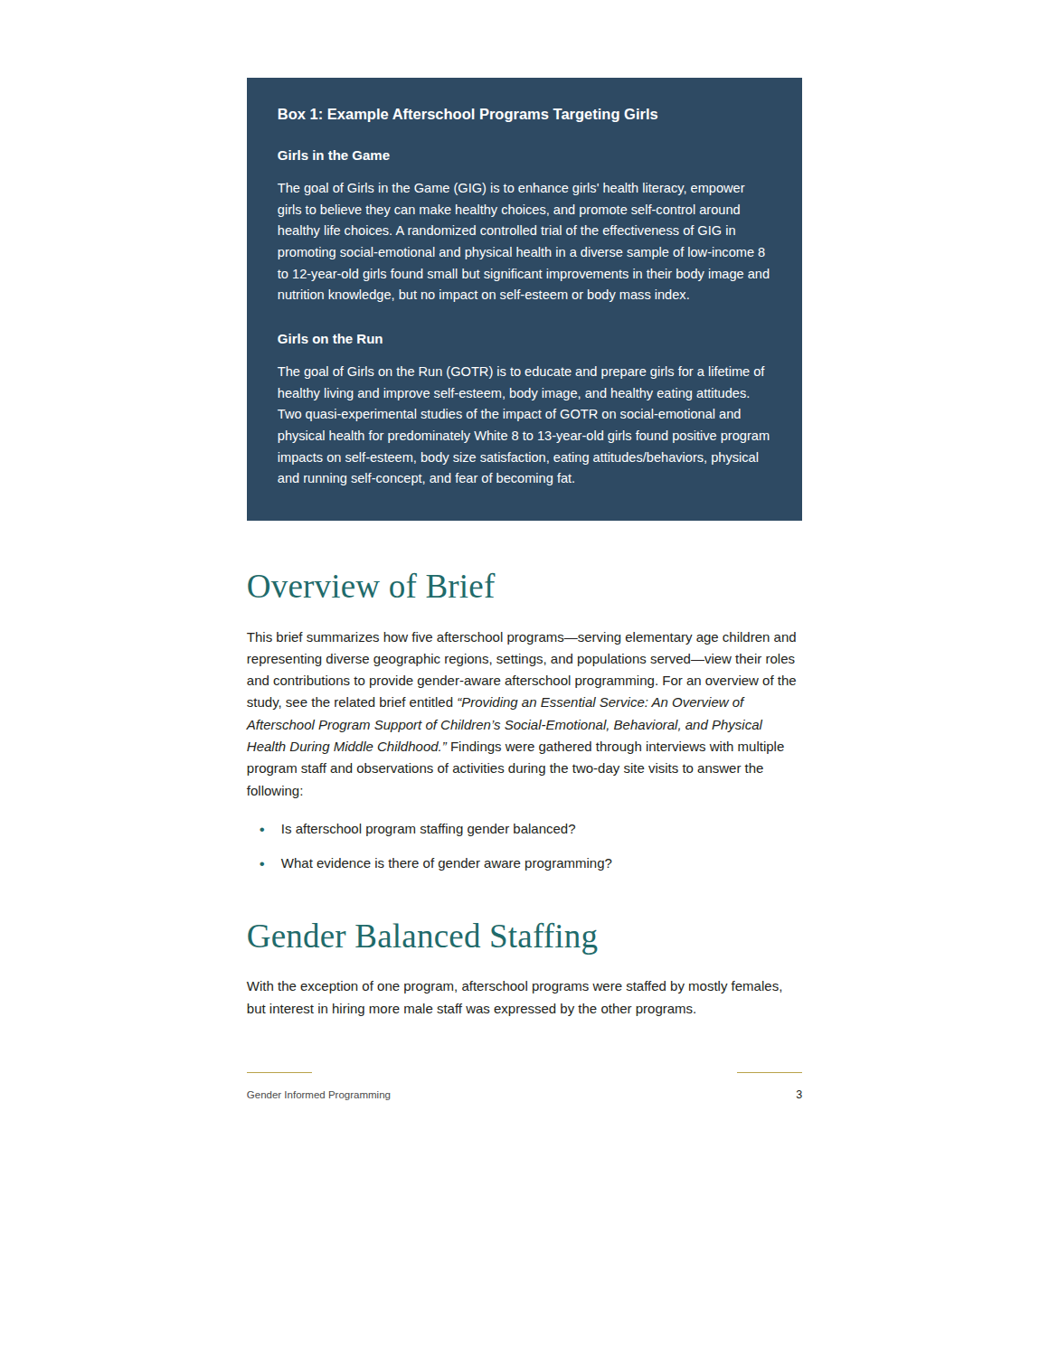Box 1: Example Afterschool Programs Targeting Girls
Girls in the Game
The goal of Girls in the Game (GIG) is to enhance girls' health literacy, empower girls to believe they can make healthy choices, and promote self-control around healthy life choices. A randomized controlled trial of the effectiveness of GIG in promoting social-emotional and physical health in a diverse sample of low-income 8 to 12-year-old girls found small but significant improvements in their body image and nutrition knowledge, but no impact on self-esteem or body mass index.
Girls on the Run
The goal of Girls on the Run (GOTR) is to educate and prepare girls for a lifetime of healthy living and improve self-esteem, body image, and healthy eating attitudes. Two quasi-experimental studies of the impact of GOTR on social-emotional and physical health for predominately White 8 to 13-year-old girls found positive program impacts on self-esteem, body size satisfaction, eating attitudes/behaviors, physical and running self-concept, and fear of becoming fat.
Overview of Brief
This brief summarizes how five afterschool programs—serving elementary age children and representing diverse geographic regions, settings, and populations served—view their roles and contributions to provide gender-aware afterschool programming. For an overview of the study, see the related brief entitled “Providing an Essential Service: An Overview of Afterschool Program Support of Children’s Social-Emotional, Behavioral, and Physical Health During Middle Childhood.” Findings were gathered through interviews with multiple program staff and observations of activities during the two-day site visits to answer the following:
Is afterschool program staffing gender balanced?
What evidence is there of gender aware programming?
Gender Balanced Staffing
With the exception of one program, afterschool programs were staffed by mostly females, but interest in hiring more male staff was expressed by the other programs.
Gender Informed Programming 3